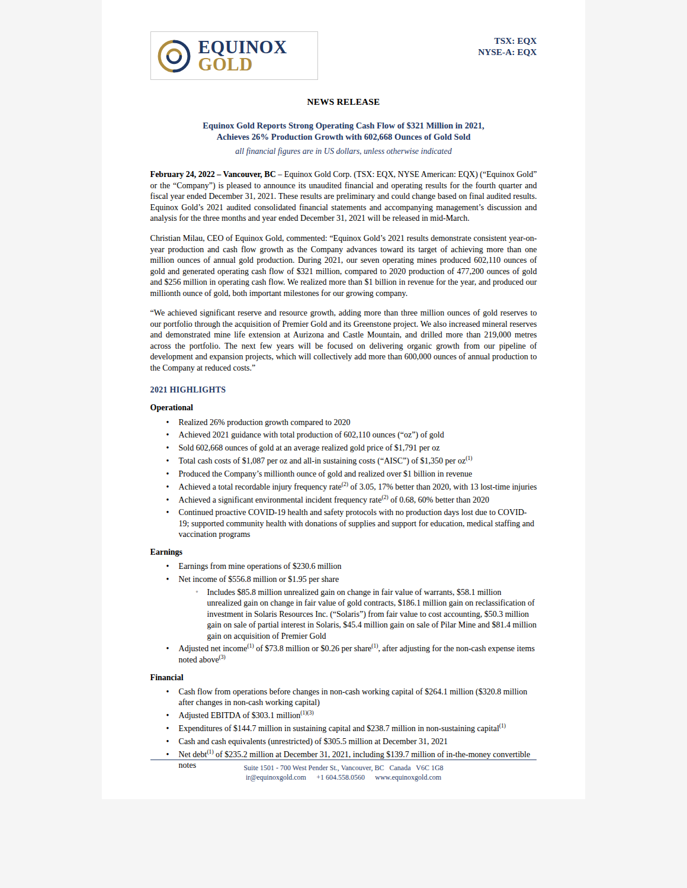EQUINOX GOLD
TSX: EQX
NYSE-A: EQX
NEWS RELEASE
Equinox Gold Reports Strong Operating Cash Flow of $321 Million in 2021,
Achieves 26% Production Growth with 602,668 Ounces of Gold Sold
all financial figures are in US dollars, unless otherwise indicated
February 24, 2022 – Vancouver, BC – Equinox Gold Corp. (TSX: EQX, NYSE American: EQX) (“Equinox Gold” or the “Company”) is pleased to announce its unaudited financial and operating results for the fourth quarter and fiscal year ended December 31, 2021. These results are preliminary and could change based on final audited results. Equinox Gold’s 2021 audited consolidated financial statements and accompanying management’s discussion and analysis for the three months and year ended December 31, 2021 will be released in mid-March.
Christian Milau, CEO of Equinox Gold, commented: “Equinox Gold’s 2021 results demonstrate consistent year-on-year production and cash flow growth as the Company advances toward its target of achieving more than one million ounces of annual gold production. During 2021, our seven operating mines produced 602,110 ounces of gold and generated operating cash flow of $321 million, compared to 2020 production of 477,200 ounces of gold and $256 million in operating cash flow. We realized more than $1 billion in revenue for the year, and produced our millionth ounce of gold, both important milestones for our growing company.
“We achieved significant reserve and resource growth, adding more than three million ounces of gold reserves to our portfolio through the acquisition of Premier Gold and its Greenstone project. We also increased mineral reserves and demonstrated mine life extension at Aurizona and Castle Mountain, and drilled more than 219,000 metres across the portfolio. The next few years will be focused on delivering organic growth from our pipeline of development and expansion projects, which will collectively add more than 600,000 ounces of annual production to the Company at reduced costs.”
2021 HIGHLIGHTS
Operational
Realized 26% production growth compared to 2020
Achieved 2021 guidance with total production of 602,110 ounces (“oz”) of gold
Sold 602,668 ounces of gold at an average realized gold price of $1,791 per oz
Total cash costs of $1,087 per oz and all-in sustaining costs (“AISC”) of $1,350 per oz(1)
Produced the Company’s millionth ounce of gold and realized over $1 billion in revenue
Achieved a total recordable injury frequency rate(2) of 3.05, 17% better than 2020, with 13 lost-time injuries
Achieved a significant environmental incident frequency rate(2) of 0.68, 60% better than 2020
Continued proactive COVID-19 health and safety protocols with no production days lost due to COVID-19; supported community health with donations of supplies and support for education, medical staffing and vaccination programs
Earnings
Earnings from mine operations of $230.6 million
Net income of $556.8 million or $1.95 per share
Includes $85.8 million unrealized gain on change in fair value of warrants, $58.1 million unrealized gain on change in fair value of gold contracts, $186.1 million gain on reclassification of investment in Solaris Resources Inc. (“Solaris”) from fair value to cost accounting, $50.3 million gain on sale of partial interest in Solaris, $45.4 million gain on sale of Pilar Mine and $81.4 million gain on acquisition of Premier Gold
Adjusted net income(1) of $73.8 million or $0.26 per share(1), after adjusting for the non-cash expense items noted above(3)
Financial
Cash flow from operations before changes in non-cash working capital of $264.1 million ($320.8 million after changes in non-cash working capital)
Adjusted EBITDA of $303.1 million(1)(3)
Expenditures of $144.7 million in sustaining capital and $238.7 million in non-sustaining capital(1)
Cash and cash equivalents (unrestricted) of $305.5 million at December 31, 2021
Net debt(1) of $235.2 million at December 31, 2021, including $139.7 million of in-the-money convertible notes
Suite 1501 - 700 West Pender St., Vancouver, BC Canada V6C 1G8
ir@equinoxgold.com +1 604.558.0560 www.equinoxgold.com